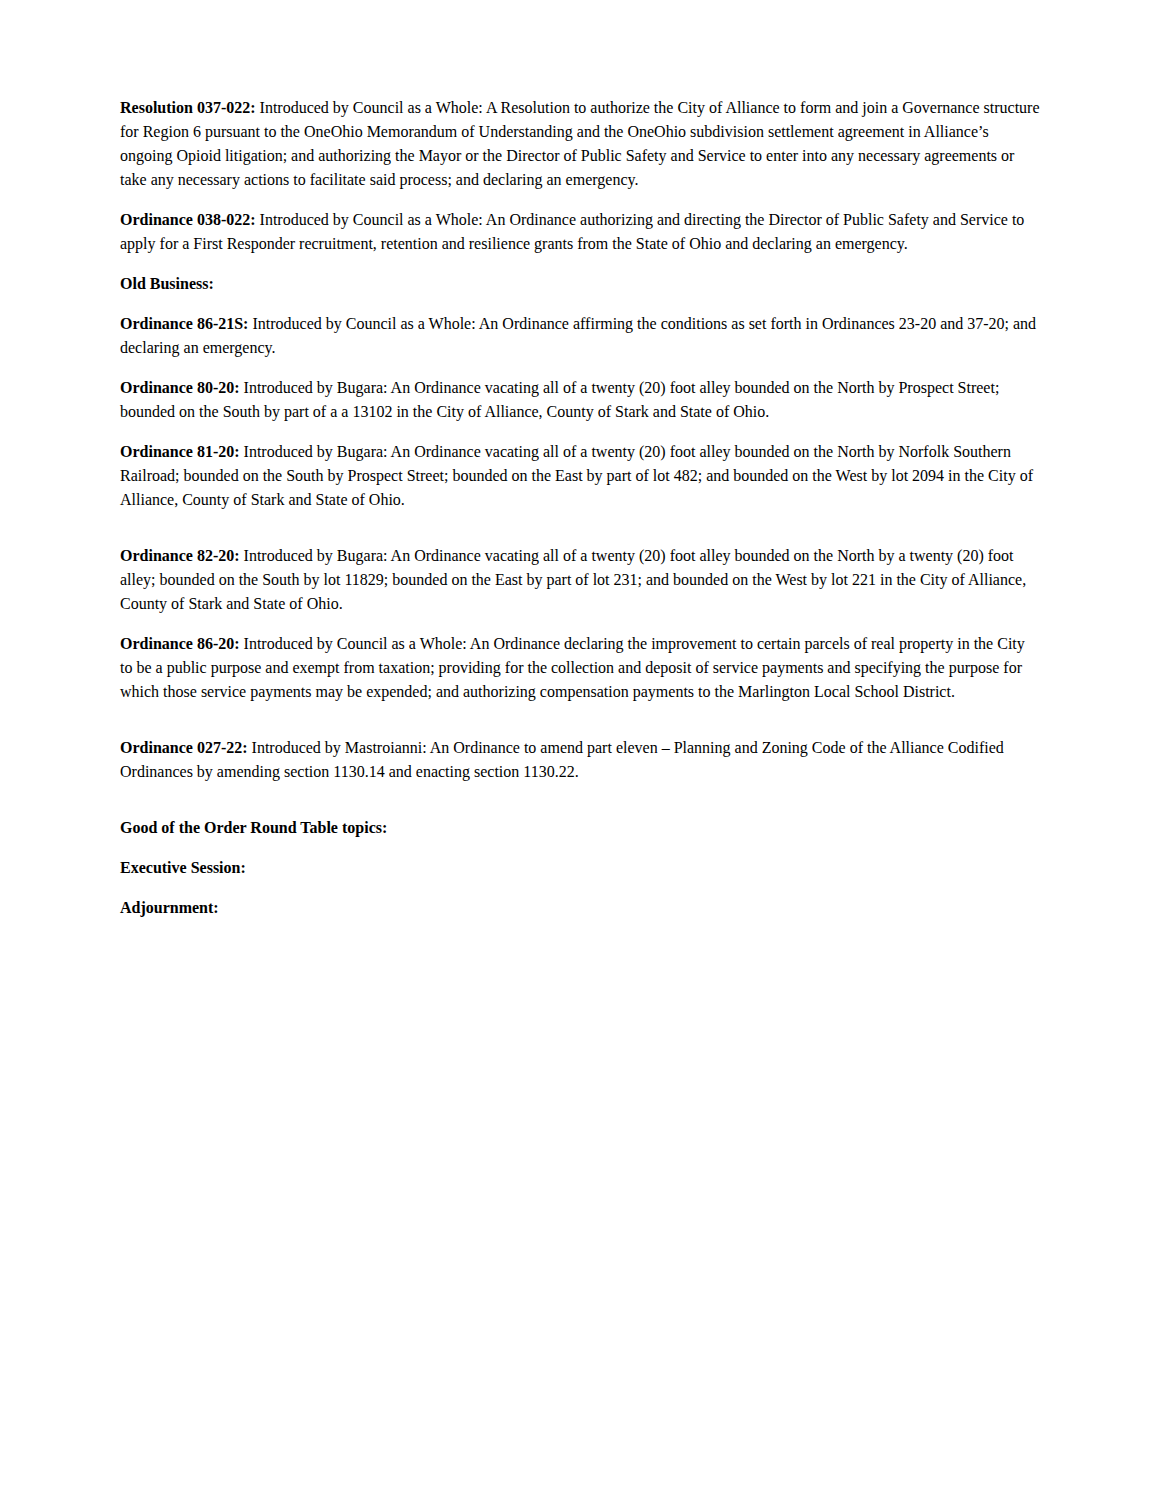Resolution 037-022: Introduced by Council as a Whole: A Resolution to authorize the City of Alliance to form and join a Governance structure for Region 6 pursuant to the OneOhio Memorandum of Understanding and the OneOhio subdivision settlement agreement in Alliance’s ongoing Opioid litigation; and authorizing the Mayor or the Director of Public Safety and Service to enter into any necessary agreements or take any necessary actions to facilitate said process; and declaring an emergency.
Ordinance 038-022: Introduced by Council as a Whole: An Ordinance authorizing and directing the Director of Public Safety and Service to apply for a First Responder recruitment, retention and resilience grants from the State of Ohio and declaring an emergency.
Old Business:
Ordinance 86-21S: Introduced by Council as a Whole: An Ordinance affirming the conditions as set forth in Ordinances 23-20 and 37-20; and declaring an emergency.
Ordinance 80-20: Introduced by Bugara: An Ordinance vacating all of a twenty (20) foot alley bounded on the North by Prospect Street; bounded on the South by part of a a 13102 in the City of Alliance, County of Stark and State of Ohio.
Ordinance 81-20: Introduced by Bugara: An Ordinance vacating all of a twenty (20) foot alley bounded on the North by Norfolk Southern Railroad; bounded on the South by Prospect Street; bounded on the East by part of lot 482; and bounded on the West by lot 2094 in the City of Alliance, County of Stark and State of Ohio.
Ordinance 82-20: Introduced by Bugara: An Ordinance vacating all of a twenty (20) foot alley bounded on the North by a twenty (20) foot alley; bounded on the South by lot 11829; bounded on the East by part of lot 231; and bounded on the West by lot 221 in the City of Alliance, County of Stark and State of Ohio.
Ordinance 86-20: Introduced by Council as a Whole: An Ordinance declaring the improvement to certain parcels of real property in the City to be a public purpose and exempt from taxation; providing for the collection and deposit of service payments and specifying the purpose for which those service payments may be expended; and authorizing compensation payments to the Marlington Local School District.
Ordinance 027-22: Introduced by Mastroianni: An Ordinance to amend part eleven – Planning and Zoning Code of the Alliance Codified Ordinances by amending section 1130.14 and enacting section 1130.22.
Good of the Order Round Table topics:
Executive Session:
Adjournment: